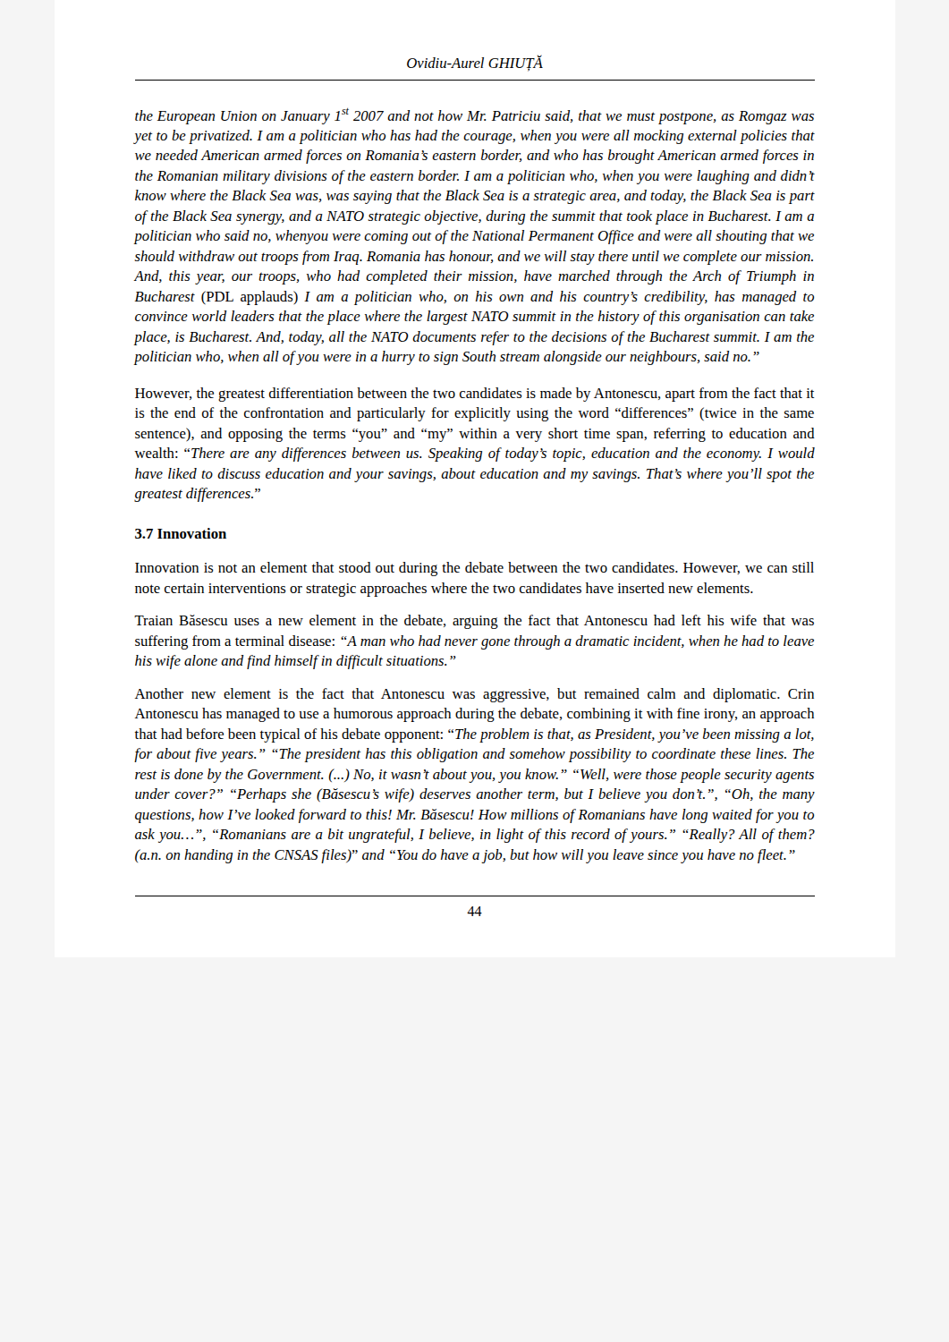Ovidiu-Aurel GHIUȚĂ
the European Union on January 1st 2007 and not how Mr. Patriciu said, that we must postpone, as Romgaz was yet to be privatized. I am a politician who has had the courage, when you were all mocking external policies that we needed American armed forces on Romania’s eastern border, and who has brought American armed forces in the Romanian military divisions of the eastern border. I am a politician who, when you were laughing and didn’t know where the Black Sea was, was saying that the Black Sea is a strategic area, and today, the Black Sea is part of the Black Sea synergy, and a NATO strategic objective, during the summit that took place in Bucharest. I am a politician who said no, whenyou were coming out of the National Permanent Office and were all shouting that we should withdraw out troops from Iraq. Romania has honour, and we will stay there until we complete our mission. And, this year, our troops, who had completed their mission, have marched through the Arch of Triumph in Bucharest (PDL applauds) I am a politician who, on his own and his country’s credibility, has managed to convince world leaders that the place where the largest NATO summit in the history of this organisation can take place, is Bucharest. And, today, all the NATO documents refer to the decisions of the Bucharest summit. I am the politician who, when all of you were in a hurry to sign South stream alongside our neighbours, said no.”
However, the greatest differentiation between the two candidates is made by Antonescu, apart from the fact that it is the end of the confrontation and particularly for explicitly using the word “differences” (twice in the same sentence), and opposing the terms “you” and “my” within a very short time span, referring to education and wealth: “There are any differences between us. Speaking of today’s topic, education and the economy. I would have liked to discuss education and your savings, about education and my savings. That’s where you’ll spot the greatest differences.”
3.7 Innovation
Innovation is not an element that stood out during the debate between the two candidates. However, we can still note certain interventions or strategic approaches where the two candidates have inserted new elements.
Traian Băsescu uses a new element in the debate, arguing the fact that Antonescu had left his wife that was suffering from a terminal disease: “A man who had never gone through a dramatic incident, when he had to leave his wife alone and find himself in difficult situations.”
Another new element is the fact that Antonescu was aggressive, but remained calm and diplomatic. Crin Antonescu has managed to use a humorous approach during the debate, combining it with fine irony, an approach that had before been typical of his debate opponent: “The problem is that, as President, you’ve been missing a lot, for about five years.” “The president has this obligation and somehow possibility to coordinate these lines. The rest is done by the Government. (...) No, it wasn’t about you, you know.” “Well, were those people security agents under cover?” “Perhaps she (Băsescu’s wife) deserves another term, but I believe you don’t.”, “Oh, the many questions, how I’ve looked forward to this! Mr. Băsescu! How millions of Romanians have long waited for you to ask you…”, “Romanians are a bit ungrateful, I believe, in light of this record of yours.” “Really? All of them? (a.n. on handing in the CNSAS files)” and “You do have a job, but how will you leave since you have no fleet.”
44